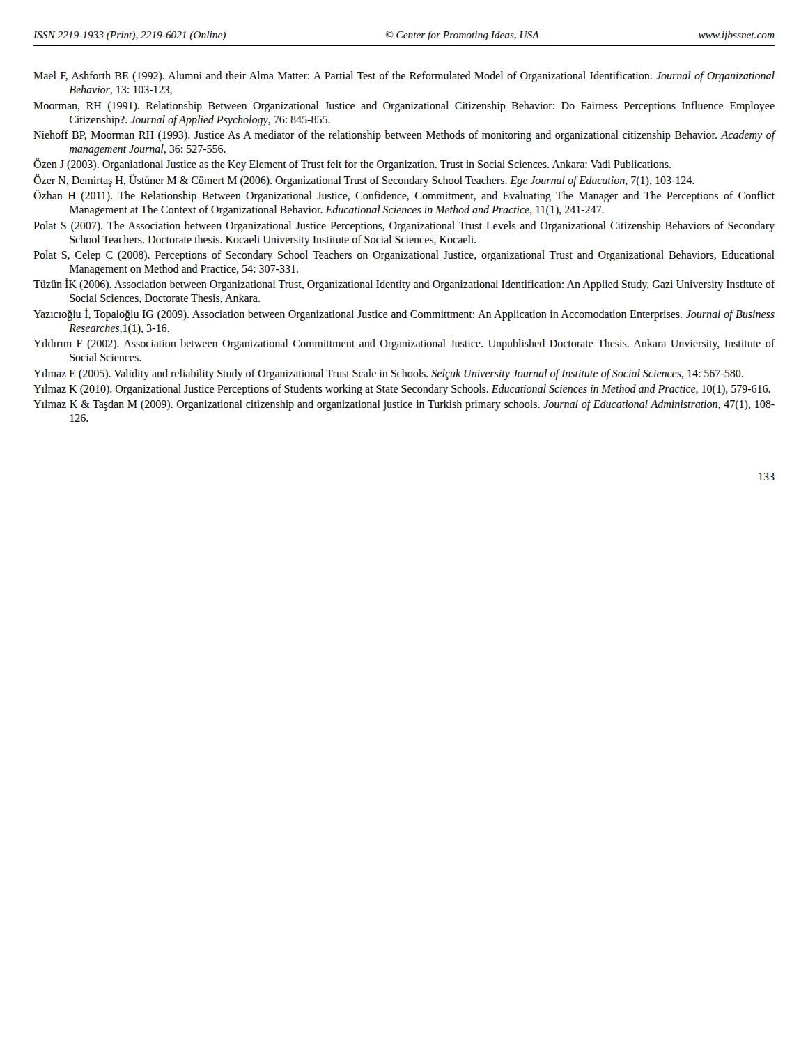ISSN 2219-1933 (Print), 2219-6021 (Online) © Center for Promoting Ideas, USA www.ijbssnet.com
Mael F, Ashforth BE (1992). Alumni and their Alma Matter: A Partial Test of the Reformulated Model of Organizational Identification. Journal of Organizational Behavior, 13: 103-123,
Moorman, RH (1991). Relationship Between Organizational Justice and Organizational Citizenship Behavior: Do Fairness Perceptions Influence Employee Citizenship?. Journal of Applied Psychology, 76: 845-855.
Niehoff BP, Moorman RH (1993). Justice As A mediator of the relationship between Methods of monitoring and organizational citizenship Behavior. Academy of management Journal, 36: 527-556.
Özen J (2003). Organiational Justice as the Key Element of Trust felt for the Organization. Trust in Social Sciences. Ankara: Vadi Publications.
Özer N, Demirtaş H, Üstüner M & Cömert M (2006). Organizational Trust of Secondary School Teachers. Ege Journal of Education, 7(1), 103-124.
Özhan H (2011). The Relationship Between Organizational Justice, Confidence, Commitment, and Evaluating The Manager and The Perceptions of Conflict Management at The Context of Organizational Behavior. Educational Sciences in Method and Practice, 11(1), 241-247.
Polat S (2007). The Association between Organizational Justice Perceptions, Organizational Trust Levels and Organizational Citizenship Behaviors of Secondary School Teachers. Doctorate thesis. Kocaeli University Institute of Social Sciences, Kocaeli.
Polat S, Celep C (2008). Perceptions of Secondary School Teachers on Organizational Justice, organizational Trust and Organizational Behaviors, Educational Management on Method and Practice, 54: 307-331.
Tüzün İK (2006). Association between Organizational Trust, Organizational Identity and Organizational Identification: An Applied Study, Gazi University Institute of Social Sciences, Doctorate Thesis, Ankara.
Yazıcıoğlu İ, Topaloğlu IG (2009). Association between Organizational Justice and Committment: An Application in Accomodation Enterprises. Journal of Business Researches,1(1), 3-16.
Yıldırım F (2002). Association between Organizational Committment and Organizational Justice. Unpublished Doctorate Thesis. Ankara Unviersity, Institute of Social Sciences.
Yılmaz E (2005). Validity and reliability Study of Organizational Trust Scale in Schools. Selçuk University Journal of Institute of Social Sciences, 14: 567-580.
Yılmaz K (2010). Organizational Justice Perceptions of Students working at State Secondary Schools. Educational Sciences in Method and Practice, 10(1), 579-616.
Yılmaz K & Taşdan M (2009). Organizational citizenship and organizational justice in Turkish primary schools. Journal of Educational Administration, 47(1), 108-126.
133